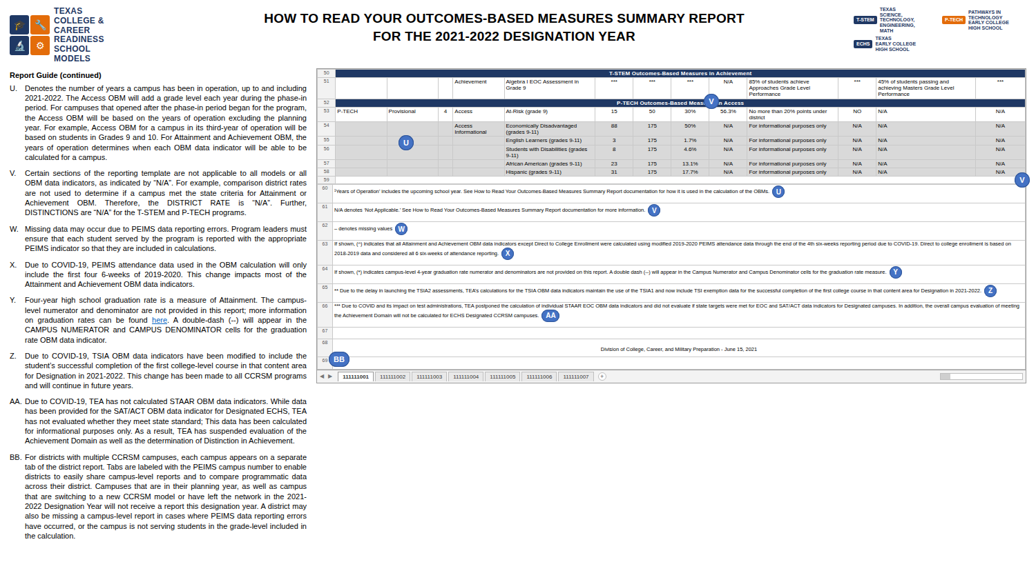🎓
🔧
🔬
⚙
TEXAS COLLEGE & CAREER READINESS SCHOOL MODELS
HOW TO READ YOUR OUTCOMES-BASED MEASURES SUMMARY REPORT
FOR THE 2021-2022 DESIGNATION YEAR
T-STEM TEXAS
SCIENCE,
TECHNOLOGY,
ENGINEERING,
MATH
P-TECH PATHWAYS IN
TECHNOLOGY
EARLY COLLEGE
HIGH SCHOOL
ECHS TEXAS
EARLY COLLEGE
HIGH SCHOOL
Report Guide (continued)
U. Denotes the number of years a campus has been in operation, up to and including 2021-2022. The Access OBM will add a grade level each year during the phase-in period. For campuses that opened after the phase-in period began for the program, the Access OBM will be based on the years of operation excluding the planning year. For example, Access OBM for a campus in its third-year of operation will be based on students in Grades 9 and 10. For Attainment and Achievement OBM, the years of operation determines when each OBM data indicator will be able to be calculated for a campus.
V. Certain sections of the reporting template are not applicable to all models or all OBM data indicators, as indicated by “N/A”. For example, comparison district rates are not used to determine if a campus met the state criteria for Attainment or Achievement OBM. Therefore, the DISTRICT RATE is “N/A”. Further, DISTINCTIONS are “N/A” for the T-STEM and P-TECH programs.
W. Missing data may occur due to PEIMS data reporting errors. Program leaders must ensure that each student served by the program is reported with the appropriate PEIMS indicator so that they are included in calculations.
X. Due to COVID-19, PEIMS attendance data used in the OBM calculation will only include the first four 6-weeks of 2019-2020. This change impacts most of the Attainment and Achievement OBM data indicators.
Y. Four-year high school graduation rate is a measure of Attainment. The campus-level numerator and denominator are not provided in this report; more information on graduation rates can be found here. A double-dash (--) will appear in the CAMPUS NUMERATOR and CAMPUS DENOMINATOR cells for the graduation rate OBM data indicator.
Z. Due to COVID-19, TSIA OBM data indicators have been modified to include the student’s successful completion of the first college-level course in that content area for Designation in 2021-2022. This change has been made to all CCRSM programs and will continue in future years.
AA. Due to COVID-19, TEA has not calculated STAAR OBM data indicators. While data has been provided for the SAT/ACT OBM data indicator for Designated ECHS, TEA has not evaluated whether they meet state standard; This data has been calculated for informational purposes only. As a result, TEA has suspended evaluation of the Achievement Domain as well as the determination of Distinction in Achievement.
BB. For districts with multiple CCRSM campuses, each campus appears on a separate tab of the district report. Tabs are labeled with the PEIMS campus number to enable districts to easily share campus-level reports and to compare programmatic data across their district. Campuses that are in their planning year, as well as campus that are switching to a new CCRSM model or have left the network in the 2021-2022 Designation Year will not receive a report this designation year. A district may also be missing a campus-level report in cases where PEIMS data reporting errors have occurred, or the campus is not serving students in the grade-level included in the calculation.
| 50 | T-STEM Outcomes-Based Measures in Achievement |
| 51 | | | | Achievement | Algebra I EOC Assessment in Grade 9 | *** | *** | *** | N/A | 85% of students achieve Approaches Grade Level Performance | *** | 45% of students passing and achieving Masters Grade Level Performance | *** |
| 52 | P-TECH Outcomes-Based Measures in Access |
| 53 | P-TECH | Provisional | 4 | Access | At-Risk (grade 9) | 15 | 50 | 30% | 56.3% | No more than 20% points under district | NO | N/A | N/A |
| 54 | | | | Access Informational | Economically Disadvantaged (grades 9-11) | 88 | 175 | 50% | N/A | For informational purposes only | N/A | N/A | N/A |
| 55 | | | | | English Learners (grades 9-11) | 3 | 175 | 1.7% | N/A | For informational purposes only | N/A | N/A | N/A |
| 56 | | | | | Students with Disabilities (grades 9-11) | 8 | 175 | 4.6% | N/A | For informational purposes only | N/A | N/A | N/A |
| 57 | | | | | African American (grades 9-11) | 23 | 175 | 13.1% | N/A | For informational purposes only | N/A | N/A | N/A |
| 58 | | | | | Hispanic (grades 9-11) | 31 | 175 | 17.7% | N/A | For informational purposes only | N/A | N/A | N/A |
| 59 | |
| 60 | ¹Years of Operation’ includes the upcoming school year. See How to Read Your Outcomes-Based Measures Summary Report documentation for how it is used in the calculation of the OBMs. U |
| 61 | N/A denotes ‘Not Applicable.’ See How to Read Your Outcomes-Based Measures Summary Report documentation for more information. V |
| 62 | – denotes missing values W |
| 63 | If shown, (^) indicates that all Attainment and Achievement OBM data indicators except Direct to College Enrollment were calculated using modified 2019-2020 PEIMS attendance data through the end of the 4th six-weeks reporting period due to COVID-19. Direct to college enrollment is based on 2018-2019 data and considered all 6 six-weeks of attendance reporting. X |
| 64 | If shown, (*) indicates campus-level 4-year graduation rate numerator and denominators are not provided on this report. A double dash (--) will appear in the Campus Numerator and Campus Denominator cells for the graduation rate measure. Y |
| 65 | ** Due to the delay in launching the TSIA2 assessments, TEA’s calculations for the TSIA OBM data indicators maintain the use of the TSIA1 and now include TSI exemption data for the successful completion of the first college course in that content area for Designation in 2021-2022. Z |
| 66 | *** Due to COVID and its impact on test administrations, TEA postponed the calculation of individual STAAR EOC OBM data indicators and did not evaluate if state targets were met for EOC and SAT/ACT data indicators for Designated campuses. In addition, the overall campus evaluation of meeting the Achievement Domain will not be calculated for ECHS Designated CCRSM campuses. AA |
| 67 | |
| 68 | Division of College, Career, and Military Preparation - June 15, 2021 |
| 69 | |
◀ ▶ 111111001 111111002 111111003 111111004 111111005 111111006 111111007 +
V
U
V
BB